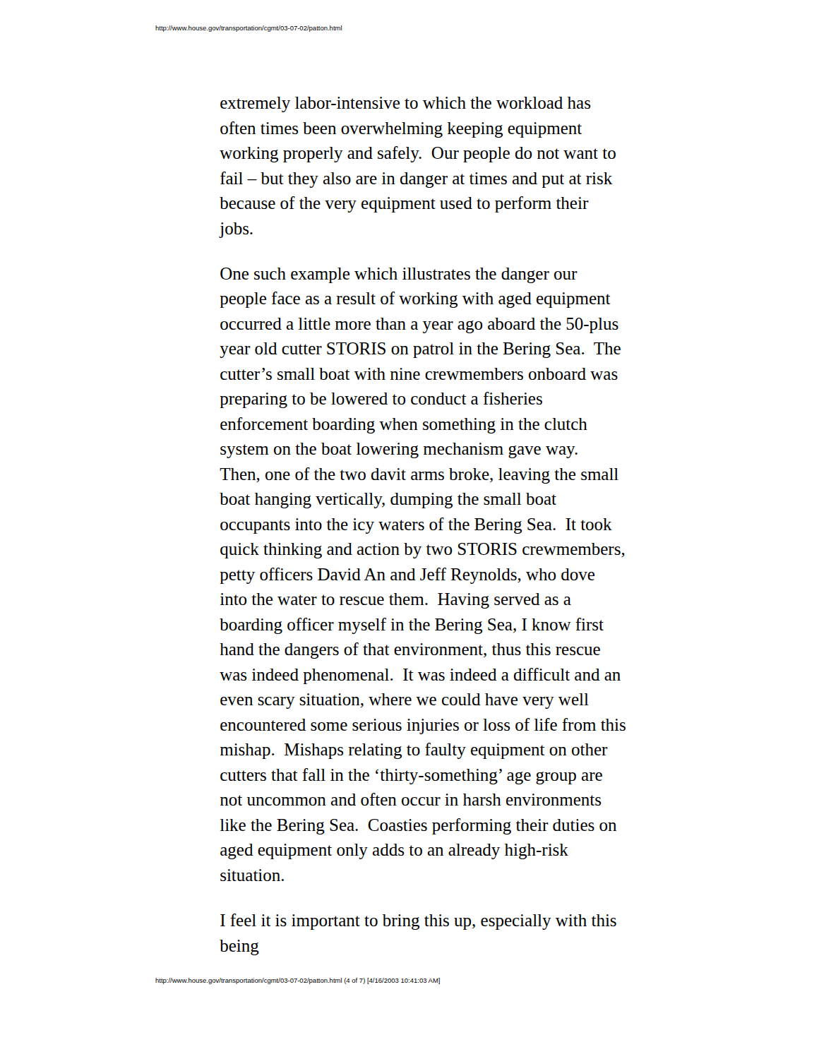http://www.house.gov/transportation/cgmt/03-07-02/patton.html
extremely labor-intensive to which the workload has often times been overwhelming keeping equipment working properly and safely. Our people do not want to fail – but they also are in danger at times and put at risk because of the very equipment used to perform their jobs.
One such example which illustrates the danger our people face as a result of working with aged equipment occurred a little more than a year ago aboard the 50-plus year old cutter STORIS on patrol in the Bering Sea. The cutter’s small boat with nine crewmembers onboard was preparing to be lowered to conduct a fisheries enforcement boarding when something in the clutch system on the boat lowering mechanism gave way. Then, one of the two davit arms broke, leaving the small boat hanging vertically, dumping the small boat occupants into the icy waters of the Bering Sea. It took quick thinking and action by two STORIS crewmembers, petty officers David An and Jeff Reynolds, who dove into the water to rescue them. Having served as a boarding officer myself in the Bering Sea, I know first hand the dangers of that environment, thus this rescue was indeed phenomenal. It was indeed a difficult and an even scary situation, where we could have very well encountered some serious injuries or loss of life from this mishap. Mishaps relating to faulty equipment on other cutters that fall in the ‘thirty-something’ age group are not uncommon and often occur in harsh environments like the Bering Sea. Coasties performing their duties on aged equipment only adds to an already high-risk situation.
I feel it is important to bring this up, especially with this being
http://www.house.gov/transportation/cgmt/03-07-02/patton.html (4 of 7) [4/16/2003 10:41:03 AM]